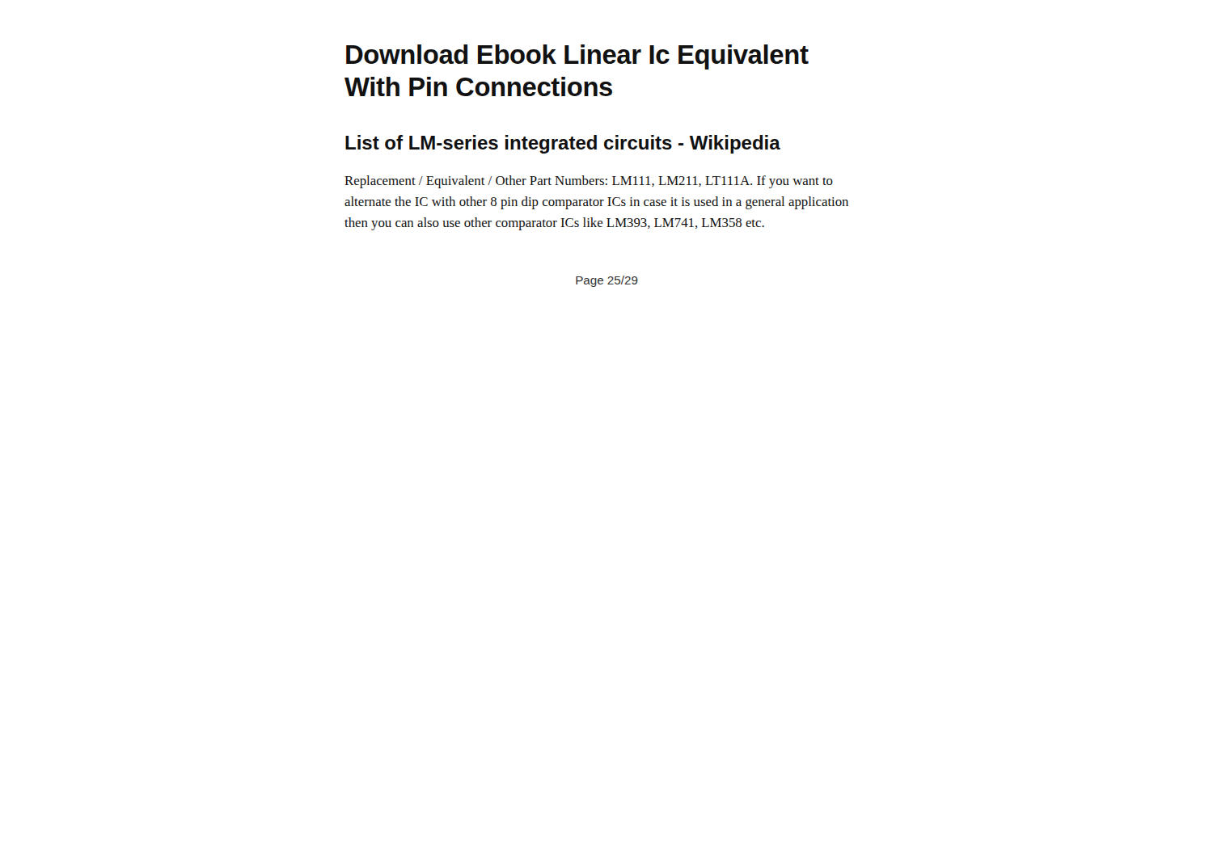Download Ebook Linear Ic Equivalent With Pin Connections
List of LM-series integrated circuits - Wikipedia
Replacement / Equivalent / Other Part Numbers: LM111, LM211, LT111A. If you want to alternate the IC with other 8 pin dip comparator ICs in case it is used in a general application then you can also use other comparator ICs like LM393, LM741, LM358 etc.
Page 25/29